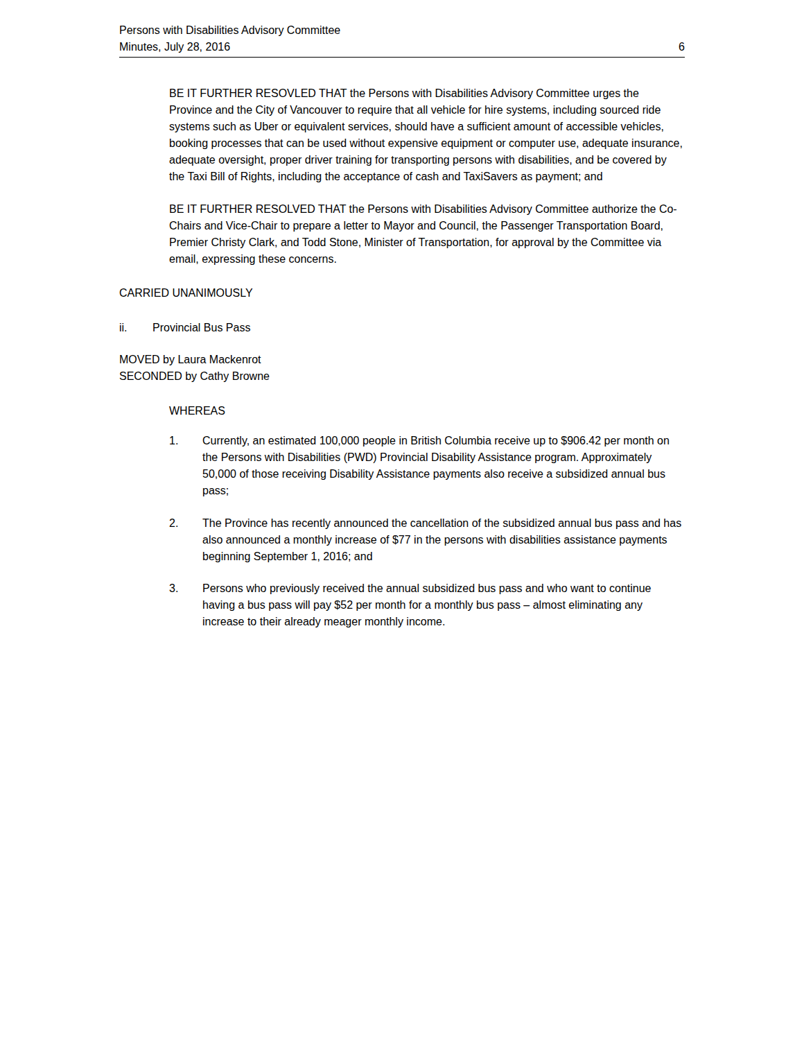Persons with Disabilities Advisory Committee
Minutes, July 28, 20166
BE IT FURTHER RESOVLED THAT the Persons with Disabilities Advisory Committee urges the Province and the City of Vancouver to require that all vehicle for hire systems, including sourced ride systems such as Uber or equivalent services, should have a sufficient amount of accessible vehicles, booking processes that can be used without expensive equipment or computer use, adequate insurance, adequate oversight, proper driver training for transporting persons with disabilities, and be covered by the Taxi Bill of Rights, including the acceptance of cash and TaxiSavers as payment; and
BE IT FURTHER RESOLVED THAT the Persons with Disabilities Advisory Committee authorize the Co-Chairs and Vice-Chair to prepare a letter to Mayor and Council, the Passenger Transportation Board, Premier Christy Clark, and Todd Stone, Minister of Transportation, for approval by the Committee via email, expressing these concerns.
CARRIED UNANIMOUSLY
ii. Provincial Bus Pass
MOVED by Laura Mackenrot
SECONDED by Cathy Browne
WHEREAS
1. Currently, an estimated 100,000 people in British Columbia receive up to $906.42 per month on the Persons with Disabilities (PWD) Provincial Disability Assistance program. Approximately 50,000 of those receiving Disability Assistance payments also receive a subsidized annual bus pass;
2. The Province has recently announced the cancellation of the subsidized annual bus pass and has also announced a monthly increase of $77 in the persons with disabilities assistance payments beginning September 1, 2016; and
3. Persons who previously received the annual subsidized bus pass and who want to continue having a bus pass will pay $52 per month for a monthly bus pass – almost eliminating any increase to their already meager monthly income.